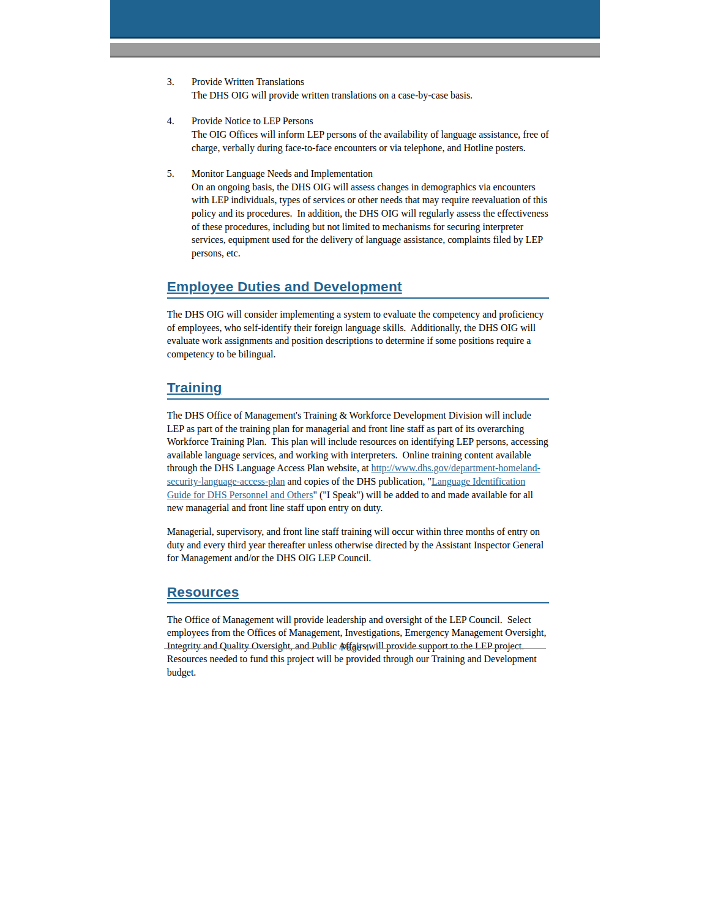3. Provide Written Translations The DHS OIG will provide written translations on a case-by-case basis.
4. Provide Notice to LEP Persons The OIG Offices will inform LEP persons of the availability of language assistance, free of charge, verbally during face-to-face encounters or via telephone, and Hotline posters.
5. Monitor Language Needs and Implementation On an ongoing basis, the DHS OIG will assess changes in demographics via encounters with LEP individuals, types of services or other needs that may require reevaluation of this policy and its procedures. In addition, the DHS OIG will regularly assess the effectiveness of these procedures, including but not limited to mechanisms for securing interpreter services, equipment used for the delivery of language assistance, complaints filed by LEP persons, etc.
Employee Duties and Development
The DHS OIG will consider implementing a system to evaluate the competency and proficiency of employees, who self-identify their foreign language skills. Additionally, the DHS OIG will evaluate work assignments and position descriptions to determine if some positions require a competency to be bilingual.
Training
The DHS Office of Management's Training & Workforce Development Division will include LEP as part of the training plan for managerial and front line staff as part of its overarching Workforce Training Plan. This plan will include resources on identifying LEP persons, accessing available language services, and working with interpreters. Online training content available through the DHS Language Access Plan website, at http://www.dhs.gov/department-homeland-security-language-access-plan and copies of the DHS publication, "Language Identification Guide for DHS Personnel and Others" ("I Speak") will be added to and made available for all new managerial and front line staff upon entry on duty.
Managerial, supervisory, and front line staff training will occur within three months of entry on duty and every third year thereafter unless otherwise directed by the Assistant Inspector General for Management and/or the DHS OIG LEP Council.
Resources
The Office of Management will provide leadership and oversight of the LEP Council. Select employees from the Offices of Management, Investigations, Emergency Management Oversight, Integrity and Quality Oversight, and Public Affairs will provide support to the LEP project. Resources needed to fund this project will be provided through our Training and Development budget.
Page 4